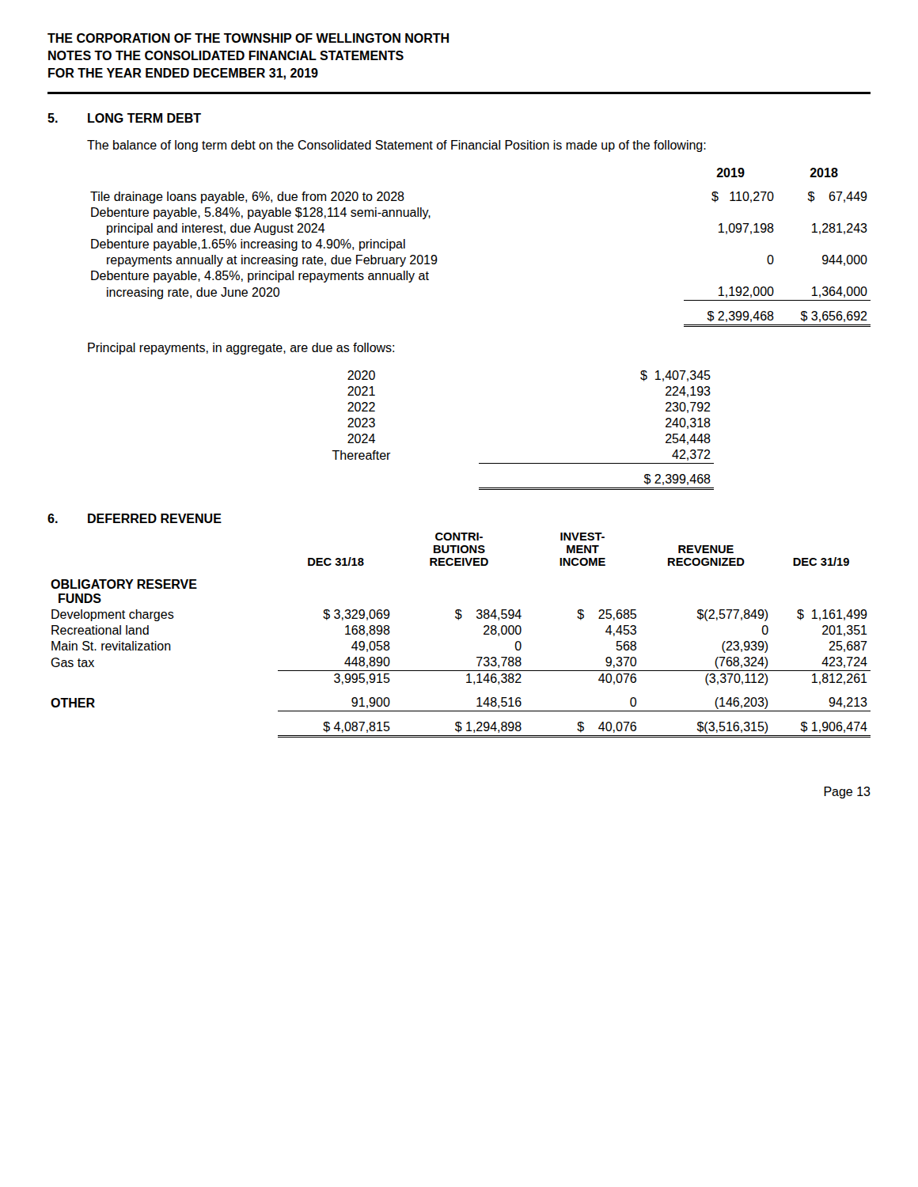THE CORPORATION OF THE TOWNSHIP OF WELLINGTON NORTH
NOTES TO THE CONSOLIDATED FINANCIAL STATEMENTS
FOR THE YEAR ENDED DECEMBER 31, 2019
5. LONG TERM DEBT
The balance of long term debt on the Consolidated Statement of Financial Position is made up of the following:
| | 2019 | 2018 |
| Tile drainage loans payable, 6%, due from 2020 to 2028 | $ 110,270 | $ 67,449 |
| Debenture payable, 5.84%, payable $128,114 semi-annually, | | |
| principal and interest, due August 2024 | 1,097,198 | 1,281,243 |
| Debenture payable,1.65% increasing to 4.90%, principal | | |
| repayments annually at increasing rate, due February 2019 | 0 | 944,000 |
| Debenture payable, 4.85%, principal repayments annually at | | |
| increasing rate, due June 2020 | 1,192,000 | 1,364,000 |
| | $ 2,399,468 | $ 3,656,692 |
Principal repayments, in aggregate, are due as follows:
| 2020 | $ 1,407,345 |
| 2021 | 224,193 |
| 2022 | 230,792 |
| 2023 | 240,318 |
| 2024 | 254,448 |
| Thereafter | 42,372 |
| | $ 2,399,468 |
6. DEFERRED REVENUE
| | DEC 31/18 | CONTRI- BUTIONS RECEIVED | INVEST- MENT INCOME | REVENUE RECOGNIZED | DEC 31/19 |
| OBLIGATORY RESERVE FUNDS |
| Development charges | $ 3,329,069 | $ 384,594 | $ 25,685 | $(2,577,849) | $ 1,161,499 |
| Recreational land | 168,898 | 28,000 | 4,453 | 0 | 201,351 |
| Main St. revitalization | 49,058 | 0 | 568 | (23,939) | 25,687 |
| Gas tax | 448,890 | 733,788 | 9,370 | (768,324) | 423,724 |
| | 3,995,915 | 1,146,382 | 40,076 | (3,370,112) | 1,812,261 |
| OTHER | 91,900 | 148,516 | 0 | (146,203) | 94,213 |
| | $ 4,087,815 | $ 1,294,898 | $ 40,076 | $(3,516,315) | $ 1,906,474 |
Page 13